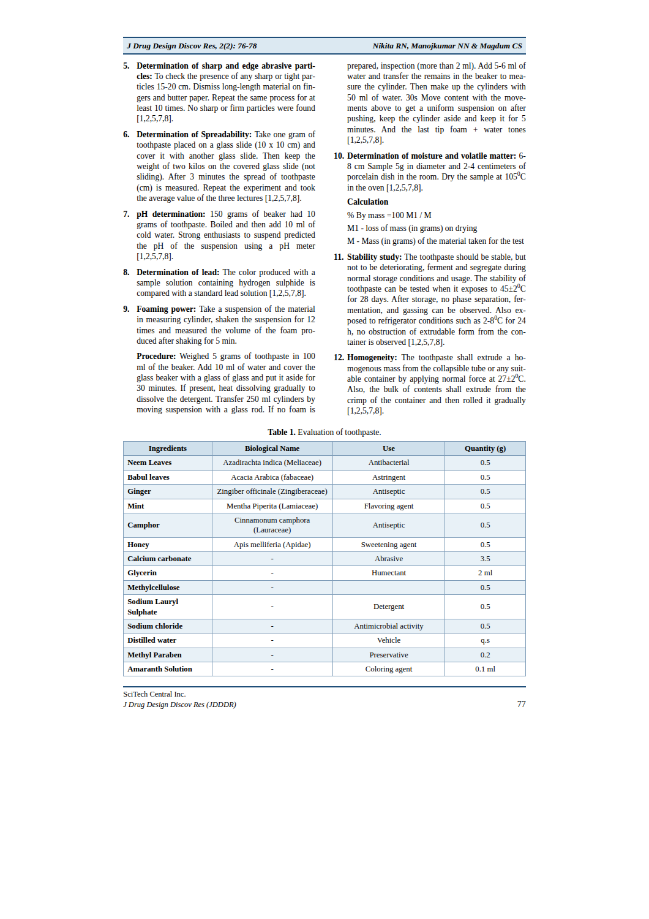J Drug Design Discov Res, 2(2): 76-78
Nikita RN, Manojkumar NN & Magdum CS
Determination of sharp and edge abrasive particles: To check the presence of any sharp or tight particles 15-20 cm. Dismiss long-length material on fingers and butter paper. Repeat the same process for at least 10 times. No sharp or firm particles were found [1,2,5,7,8].
Determination of Spreadability: Take one gram of toothpaste placed on a glass slide (10 x 10 cm) and cover it with another glass slide. Then keep the weight of two kilos on the covered glass slide (not sliding). After 3 minutes the spread of toothpaste (cm) is measured. Repeat the experiment and took the average value of the three lectures [1,2,5,7,8].
pH determination: 150 grams of beaker had 10 grams of toothpaste. Boiled and then add 10 ml of cold water. Strong enthusiasts to suspend predicted the pH of the suspension using a pH meter [1,2,5,7,8].
Determination of lead: The color produced with a sample solution containing hydrogen sulphide is compared with a standard lead solution [1,2,5,7,8].
Foaming power: Take a suspension of the material in measuring cylinder, shaken the suspension for 12 times and measured the volume of the foam produced after shaking for 5 min.
Procedure: Weighed 5 grams of toothpaste in 100 ml of the beaker. Add 10 ml of water and cover the glass beaker with a glass of glass and put it aside for 30 minutes. If present, heat dissolving gradually to dissolve the detergent. Transfer 250 ml cylinders by moving suspension with a glass rod. If no foam is prepared, inspection (more than 2 ml). Add 5-6 ml of water and transfer the remains in the beaker to measure the cylinder. Then make up the cylinders with 50 ml of water. 30s Move content with the movements above to get a uniform suspension on after pushing, keep the cylinder aside and keep it for 5 minutes. And the last tip foam + water tones [1,2,5,7,8].
Determination of moisture and volatile matter: 6-8 cm Sample 5g in diameter and 2-4 centimeters of porcelain dish in the room. Dry the sample at 1050C in the oven [1,2,5,7,8].
Calculation
% By mass =100 M1 / M
M1 - loss of mass (in grams) on drying
M - Mass (in grams) of the material taken for the test
Stability study: The toothpaste should be stable, but not to be deteriorating, ferment and segregate during normal storage conditions and usage. The stability of toothpaste can be tested when it exposes to 45±20C for 28 days. After storage, no phase separation, fermentation, and gassing can be observed. Also exposed to refrigerator conditions such as 2-80C for 24 h, no obstruction of extrudable form from the container is observed [1,2,5,7,8].
Homogeneity: The toothpaste shall extrude a homogenous mass from the collapsible tube or any suitable container by applying normal force at 27±20C. Also, the bulk of contents shall extrude from the crimp of the container and then rolled it gradually [1,2,5,7,8].
Table 1. Evaluation of toothpaste.
| Ingredients | Biological Name | Use | Quantity (g) |
| --- | --- | --- | --- |
| Neem Leaves | Azadirachta indica (Meliaceae) | Antibacterial | 0.5 |
| Babul leaves | Acacia Arabica (fabaceae) | Astringent | 0.5 |
| Ginger | Zingiber officinale (Zingiberaceae) | Antiseptic | 0.5 |
| Mint | Mentha Piperita (Lamiaceae) | Flavoring agent | 0.5 |
| Camphor | Cinnamonum camphora (Lauraceae) | Antiseptic | 0.5 |
| Honey | Apis melliferia (Apidae) | Sweetening agent | 0.5 |
| Calcium carbonate | - | Abrasive | 3.5 |
| Glycerin | - | Humectant | 2 ml |
| Methylcellulose | - | | 0.5 |
| Sodium Lauryl Sulphate | - | Detergent | 0.5 |
| Sodium chloride | - | Antimicrobial activity | 0.5 |
| Distilled water | - | Vehicle | q.s |
| Methyl Paraben | - | Preservative | 0.2 |
| Amaranth Solution | - | Coloring agent | 0.1 ml |
SciTech Central Inc.
J Drug Design Discov Res (JDDDR) 77